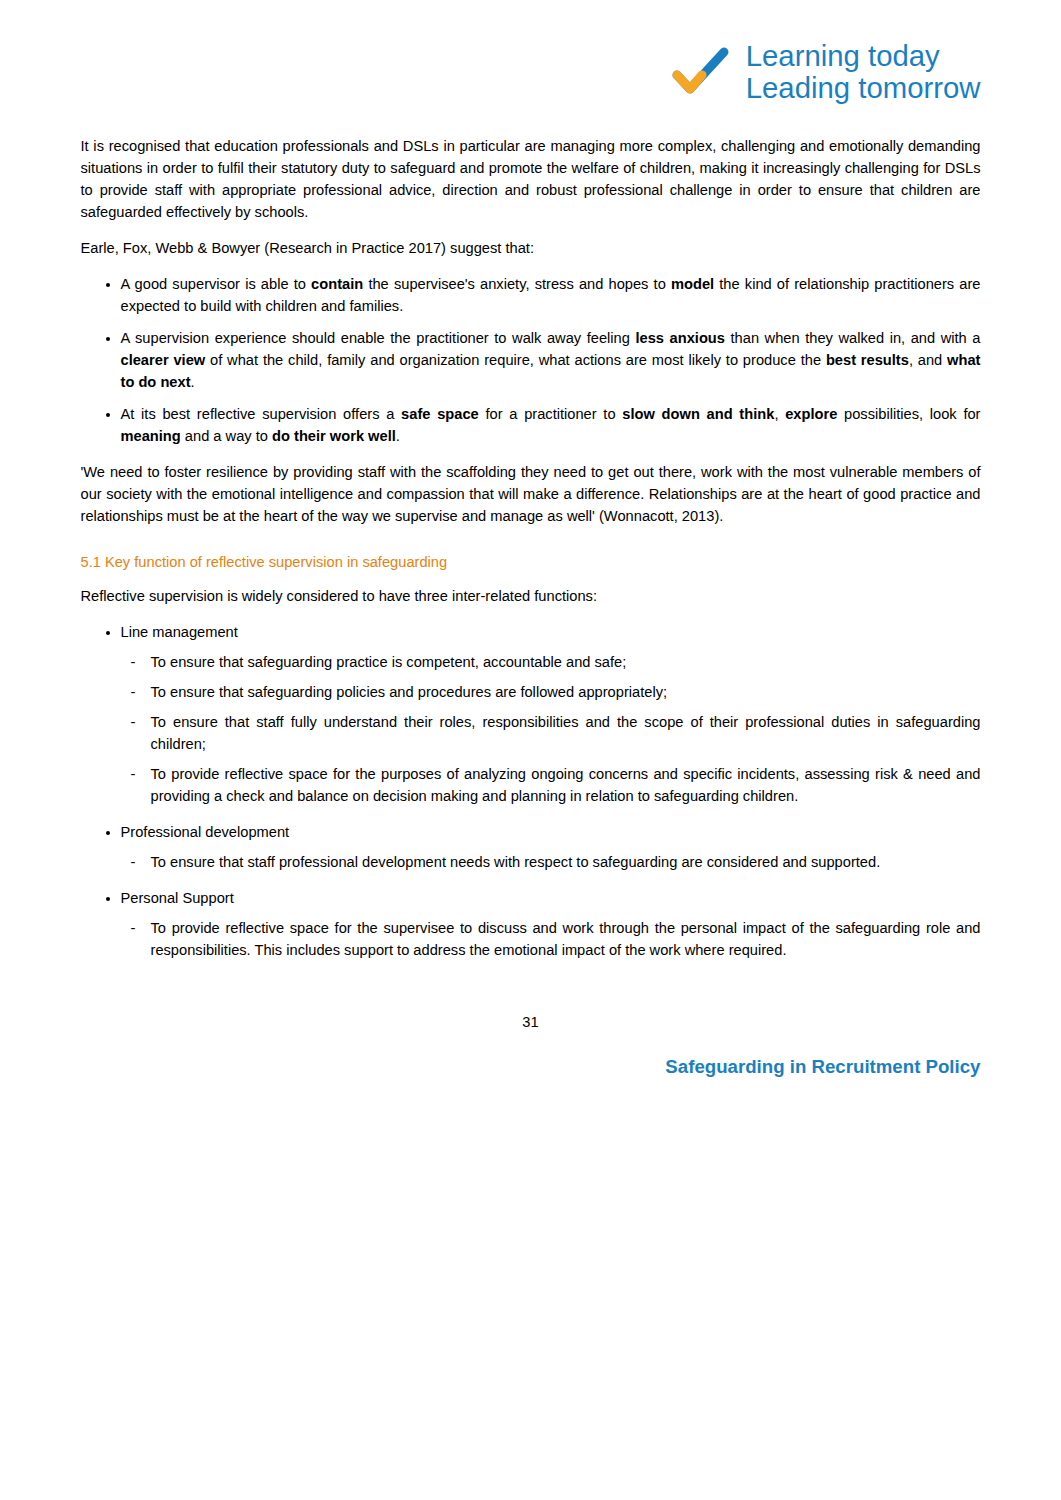Learning today
Leading tomorrow
It is recognised that education professionals and DSLs in particular are managing more complex, challenging and emotionally demanding situations in order to fulfil their statutory duty to safeguard and promote the welfare of children, making it increasingly challenging for DSLs to provide staff with appropriate professional advice, direction and robust professional challenge in order to ensure that children are safeguarded effectively by schools.
Earle, Fox, Webb & Bowyer (Research in Practice 2017) suggest that:
A good supervisor is able to contain the supervisee's anxiety, stress and hopes to model the kind of relationship practitioners are expected to build with children and families.
A supervision experience should enable the practitioner to walk away feeling less anxious than when they walked in, and with a clearer view of what the child, family and organization require, what actions are most likely to produce the best results, and what to do next.
At its best reflective supervision offers a safe space for a practitioner to slow down and think, explore possibilities, look for meaning and a way to do their work well.
'We need to foster resilience by providing staff with the scaffolding they need to get out there, work with the most vulnerable members of our society with the emotional intelligence and compassion that will make a difference. Relationships are at the heart of good practice and relationships must be at the heart of the way we supervise and manage as well' (Wonnacott, 2013).
5.1 Key function of reflective supervision in safeguarding
Reflective supervision is widely considered to have three inter-related functions:
Line management
To ensure that safeguarding practice is competent, accountable and safe;
To ensure that safeguarding policies and procedures are followed appropriately;
To ensure that staff fully understand their roles, responsibilities and the scope of their professional duties in safeguarding children;
To provide reflective space for the purposes of analyzing ongoing concerns and specific incidents, assessing risk & need and providing a check and balance on decision making and planning in relation to safeguarding children.
Professional development
To ensure that staff professional development needs with respect to safeguarding are considered and supported.
Personal Support
To provide reflective space for the supervisee to discuss and work through the personal impact of the safeguarding role and responsibilities. This includes support to address the emotional impact of the work where required.
31
Safeguarding in Recruitment Policy